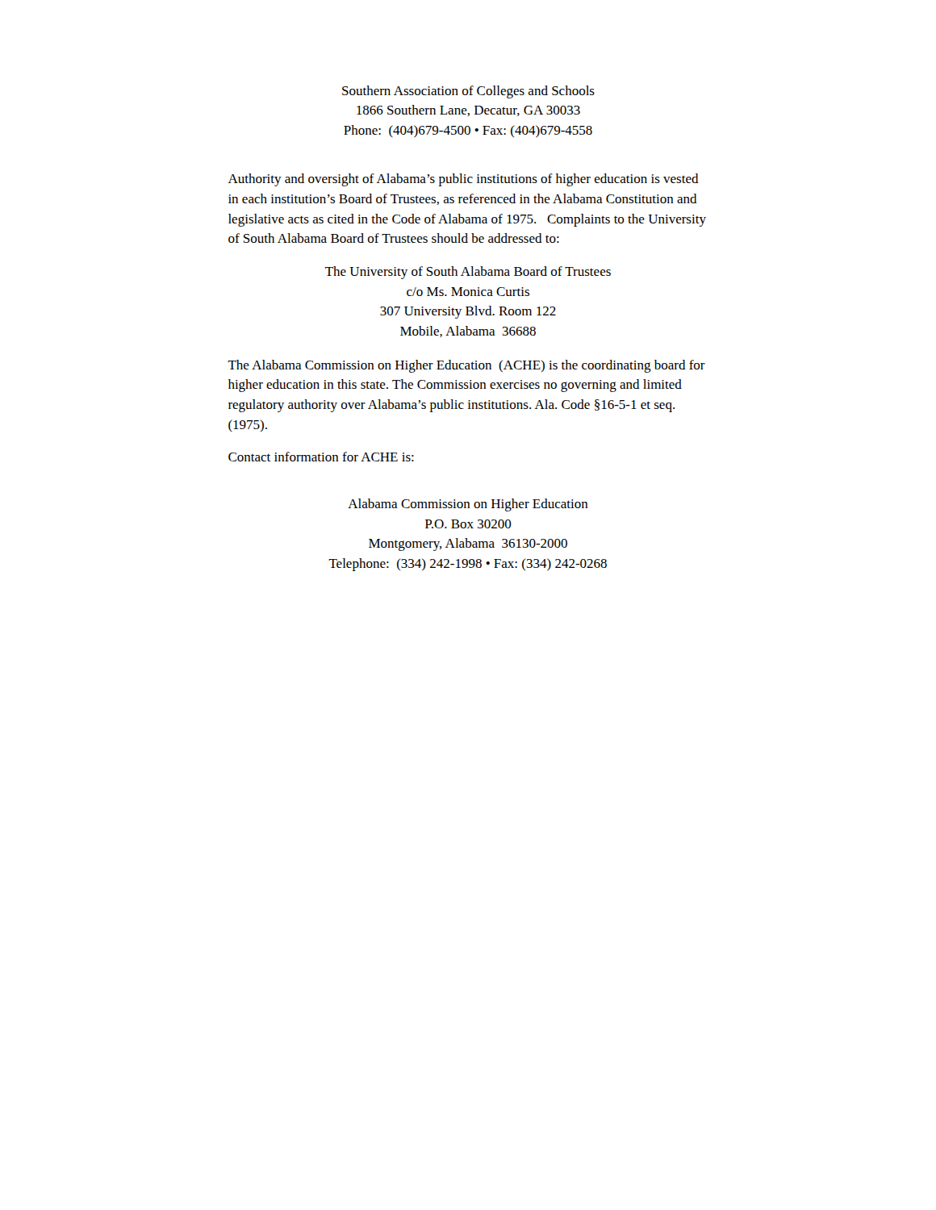Southern Association of Colleges and Schools
1866 Southern Lane, Decatur, GA 30033
Phone: (404)679-4500 • Fax: (404)679-4558
Authority and oversight of Alabama’s public institutions of higher education is vested in each institution’s Board of Trustees, as referenced in the Alabama Constitution and legislative acts as cited in the Code of Alabama of 1975. Complaints to the University of South Alabama Board of Trustees should be addressed to:
The University of South Alabama Board of Trustees
c/o Ms. Monica Curtis
307 University Blvd. Room 122
Mobile, Alabama 36688
The Alabama Commission on Higher Education (ACHE) is the coordinating board for higher education in this state. The Commission exercises no governing and limited regulatory authority over Alabama’s public institutions. Ala. Code §16-5-1 et seq. (1975).
Contact information for ACHE is:
Alabama Commission on Higher Education
P.O. Box 30200
Montgomery, Alabama 36130-2000
Telephone: (334) 242-1998 • Fax: (334) 242-0268